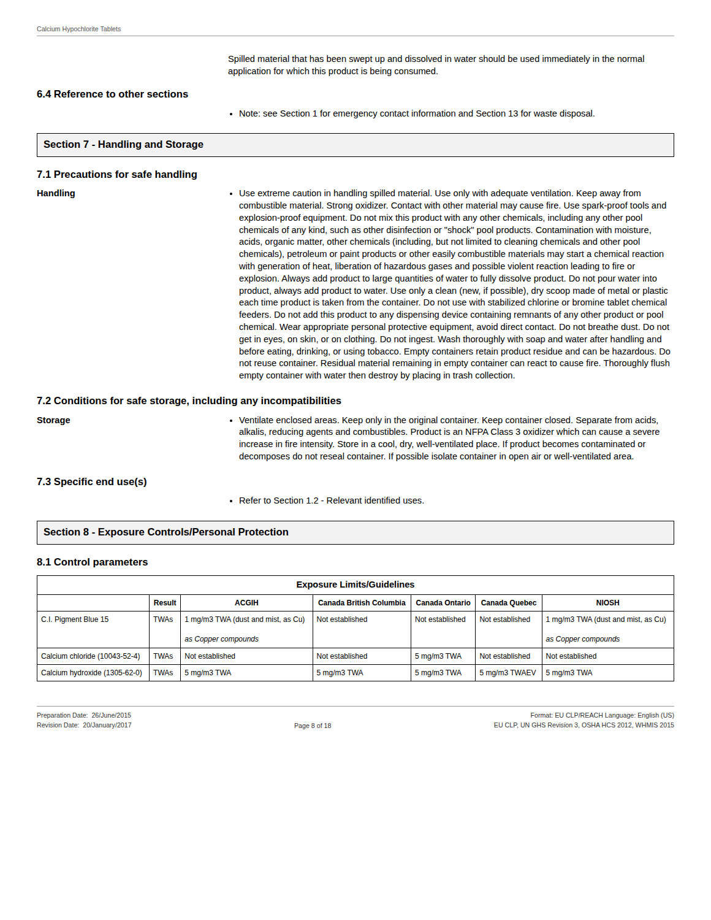Calcium Hypochlorite Tablets
Spilled material that has been swept up and dissolved in water should be used immediately in the normal application for which this product is being consumed.
6.4 Reference to other sections
Note: see Section 1 for emergency contact information and Section 13 for waste disposal.
Section 7 - Handling and Storage
7.1 Precautions for safe handling
Handling
Use extreme caution in handling spilled material. Use only with adequate ventilation. Keep away from combustible material. Strong oxidizer. Contact with other material may cause fire. Use spark-proof tools and explosion-proof equipment. Do not mix this product with any other chemicals, including any other pool chemicals of any kind, such as other disinfection or "shock" pool products. Contamination with moisture, acids, organic matter, other chemicals (including, but not limited to cleaning chemicals and other pool chemicals), petroleum or paint products or other easily combustible materials may start a chemical reaction with generation of heat, liberation of hazardous gases and possible violent reaction leading to fire or explosion. Always add product to large quantities of water to fully dissolve product. Do not pour water into product, always add product to water. Use only a clean (new, if possible), dry scoop made of metal or plastic each time product is taken from the container. Do not use with stabilized chlorine or bromine tablet chemical feeders. Do not add this product to any dispensing device containing remnants of any other product or pool chemical. Wear appropriate personal protective equipment, avoid direct contact. Do not breathe dust. Do not get in eyes, on skin, or on clothing. Do not ingest. Wash thoroughly with soap and water after handling and before eating, drinking, or using tobacco. Empty containers retain product residue and can be hazardous. Do not reuse container. Residual material remaining in empty container can react to cause fire. Thoroughly flush empty container with water then destroy by placing in trash collection.
7.2 Conditions for safe storage, including any incompatibilities
Storage
Ventilate enclosed areas. Keep only in the original container. Keep container closed. Separate from acids, alkalis, reducing agents and combustibles. Product is an NFPA Class 3 oxidizer which can cause a severe increase in fire intensity. Store in a cool, dry, well-ventilated place. If product becomes contaminated or decomposes do not reseal container. If possible isolate container in open air or well-ventilated area.
7.3 Specific end use(s)
Refer to Section 1.2 - Relevant identified uses.
Section 8 - Exposure Controls/Personal Protection
8.1 Control parameters
Exposure Limits/Guidelines
| | Result | ACGIH | Canada British Columbia | Canada Ontario | Canada Quebec | NIOSH |
| --- | --- | --- | --- | --- | --- | --- |
| C.I. Pigment Blue 15 | TWAs | 1 mg/m3 TWA (dust and mist, as Cu) as Copper compounds | Not established | Not established | Not established | 1 mg/m3 TWA (dust and mist, as Cu) as Copper compounds |
| Calcium chloride (10043-52-4) | TWAs | Not established | Not established | 5 mg/m3 TWA | Not established | Not established |
| Calcium hydroxide (1305-62-0) | TWAs | 5 mg/m3 TWA | 5 mg/m3 TWA | 5 mg/m3 TWA | 5 mg/m3 TWAEV | 5 mg/m3 TWA |
Preparation Date: 26/June/2015
Revision Date: 20/January/2017
Page 8 of 18
Format: EU CLP/REACH Language: English (US)
EU CLP, UN GHS Revision 3, OSHA HCS 2012, WHMIS 2015